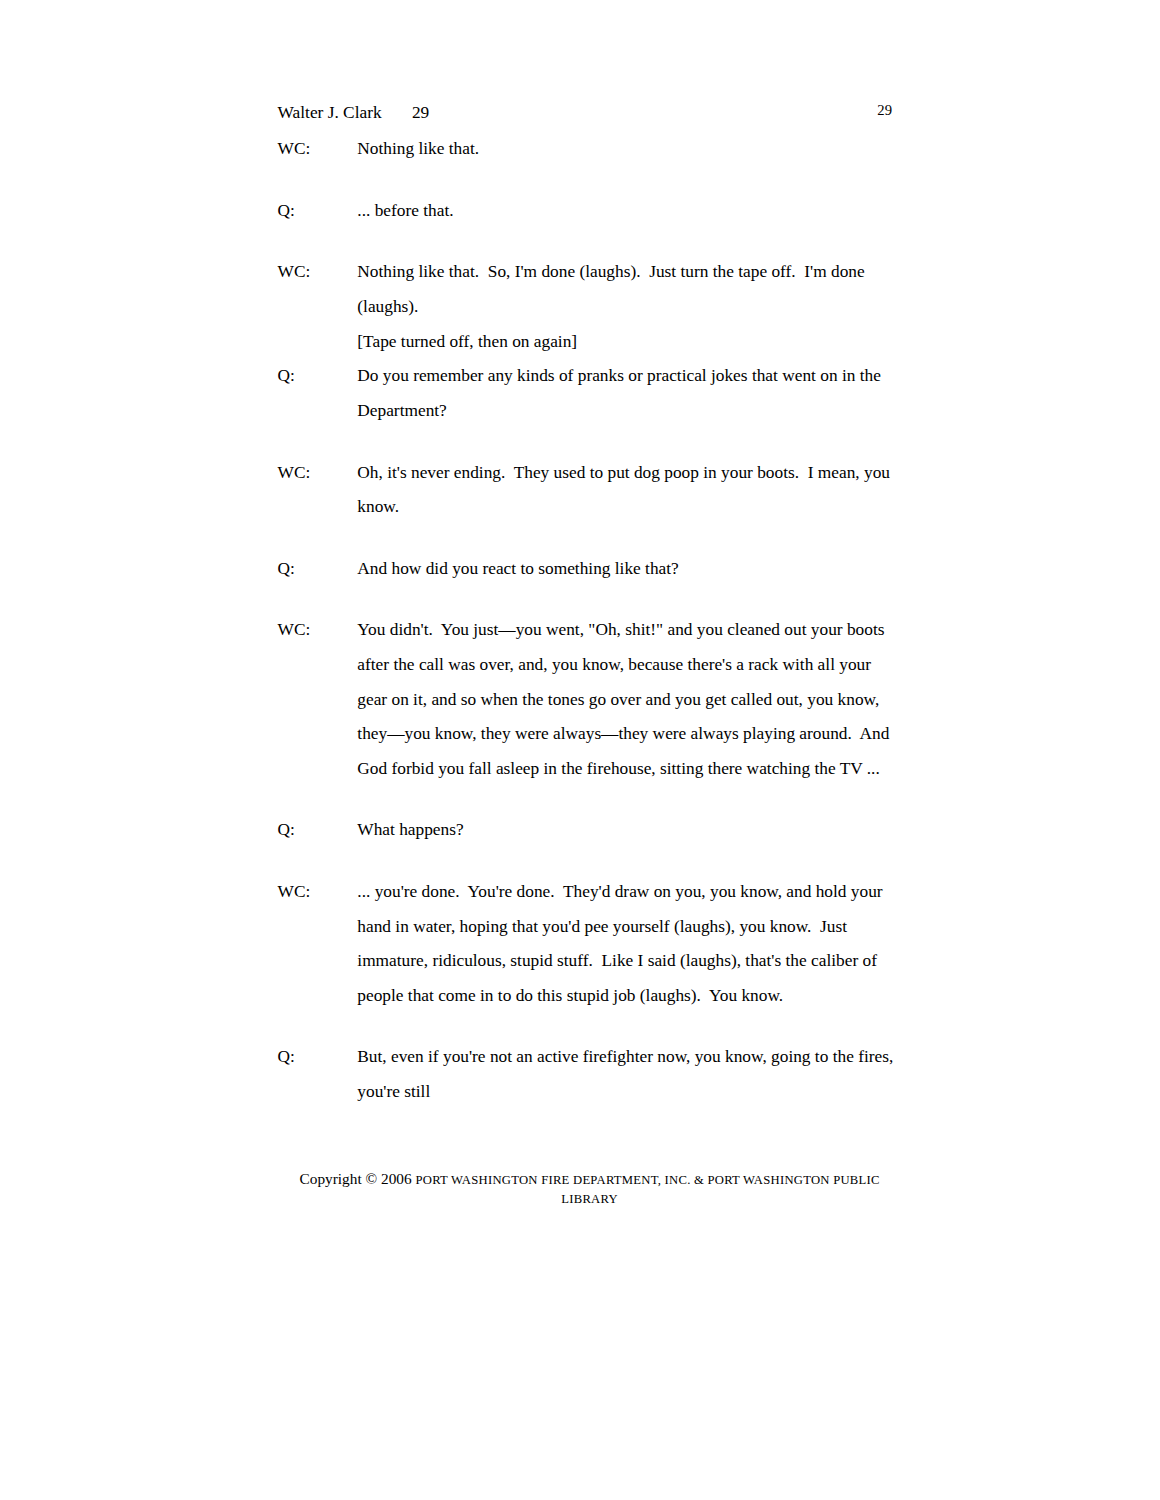Walter J. Clark 29
29
WC:
Nothing like that.
Q:
... before that.
WC:
Nothing like that. So, I'm done (laughs). Just turn the tape off. I'm done (laughs).
[Tape turned off, then on again]
Q:
Do you remember any kinds of pranks or practical jokes that went on in the Department?
WC:
Oh, it's never ending. They used to put dog poop in your boots. I mean, you know.
Q:
And how did you react to something like that?
WC:
You didn't. You just—you went, "Oh, shit!" and you cleaned out your boots after the call was over, and, you know, because there's a rack with all your gear on it, and so when the tones go over and you get called out, you know, they—you know, they were always—they were always playing around. And God forbid you fall asleep in the firehouse, sitting there watching the TV ...
Q:
What happens?
WC:
... you're done. You're done. They'd draw on you, you know, and hold your hand in water, hoping that you'd pee yourself (laughs), you know. Just immature, ridiculous, stupid stuff. Like I said (laughs), that's the caliber of people that come in to do this stupid job (laughs). You know.
Q:
But, even if you're not an active firefighter now, you know, going to the fires, you're still
Copyright © 2006 PORT WASHINGTON FIRE DEPARTMENT, INC. & PORT WASHINGTON PUBLIC LIBRARY